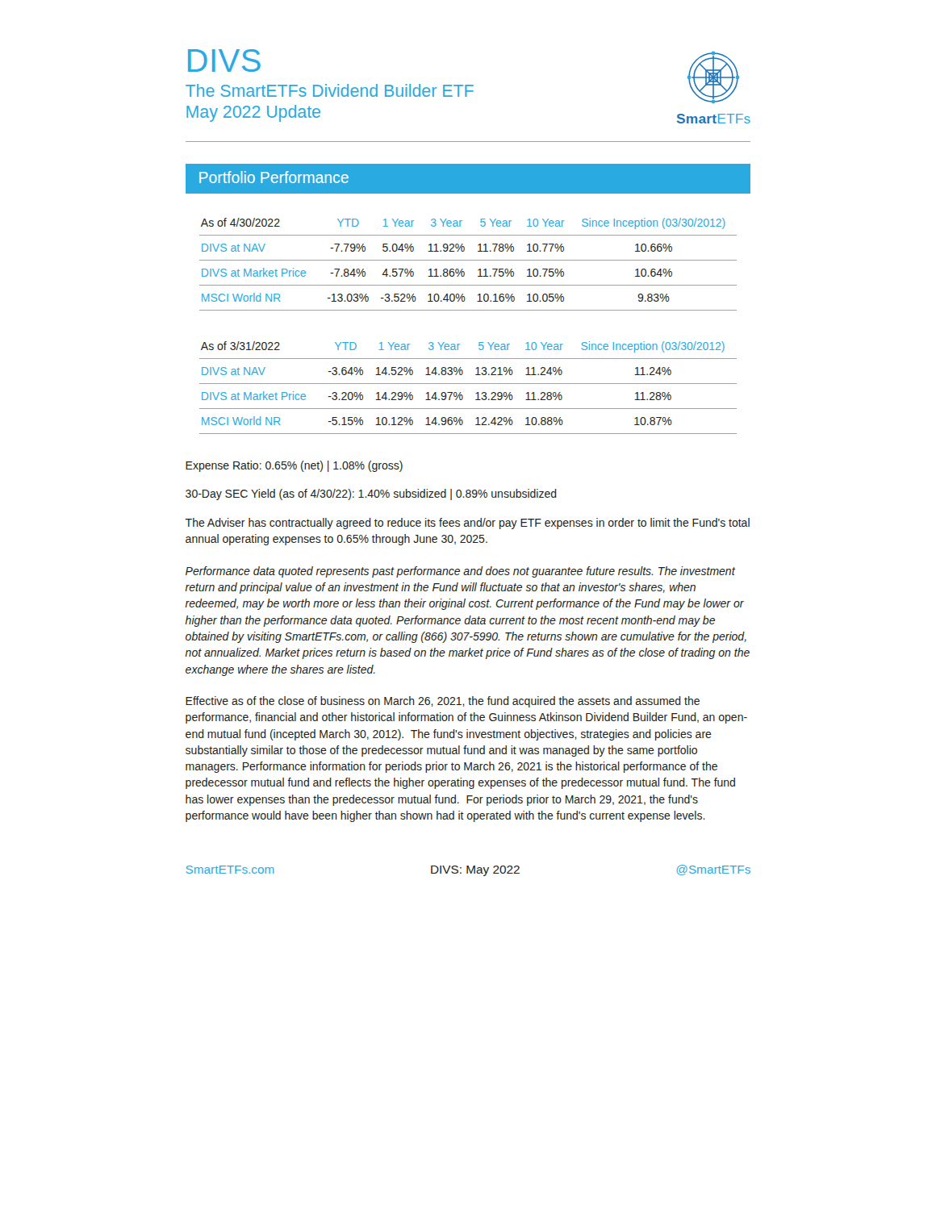DIVS
The SmartETFs Dividend Builder ETF
May 2022 Update
SmartETFs
Portfolio Performance
| As of 4/30/2022 | YTD | 1 Year | 3 Year | 5 Year | 10 Year | Since Inception (03/30/2012) |
| --- | --- | --- | --- | --- | --- | --- |
| DIVS at NAV | -7.79% | 5.04% | 11.92% | 11.78% | 10.77% | 10.66% |
| DIVS at Market Price | -7.84% | 4.57% | 11.86% | 11.75% | 10.75% | 10.64% |
| MSCI World NR | -13.03% | -3.52% | 10.40% | 10.16% | 10.05% | 9.83% |
| As of 3/31/2022 | YTD | 1 Year | 3 Year | 5 Year | 10 Year | Since Inception (03/30/2012) |
| --- | --- | --- | --- | --- | --- | --- |
| DIVS at NAV | -3.64% | 14.52% | 14.83% | 13.21% | 11.24% | 11.24% |
| DIVS at Market Price | -3.20% | 14.29% | 14.97% | 13.29% | 11.28% | 11.28% |
| MSCI World NR | -5.15% | 10.12% | 14.96% | 12.42% | 10.88% | 10.87% |
Expense Ratio: 0.65% (net) | 1.08% (gross)
30-Day SEC Yield (as of 4/30/22): 1.40% subsidized | 0.89% unsubsidized
The Adviser has contractually agreed to reduce its fees and/or pay ETF expenses in order to limit the Fund's total annual operating expenses to 0.65% through June 30, 2025.
Performance data quoted represents past performance and does not guarantee future results. The investment return and principal value of an investment in the Fund will fluctuate so that an investor's shares, when redeemed, may be worth more or less than their original cost. Current performance of the Fund may be lower or higher than the performance data quoted. Performance data current to the most recent month-end may be obtained by visiting SmartETFs.com, or calling (866) 307-5990. The returns shown are cumulative for the period, not annualized. Market prices return is based on the market price of Fund shares as of the close of trading on the exchange where the shares are listed.
Effective as of the close of business on March 26, 2021, the fund acquired the assets and assumed the performance, financial and other historical information of the Guinness Atkinson Dividend Builder Fund, an open-end mutual fund (incepted March 30, 2012). The fund's investment objectives, strategies and policies are substantially similar to those of the predecessor mutual fund and it was managed by the same portfolio managers. Performance information for periods prior to March 26, 2021 is the historical performance of the predecessor mutual fund and reflects the higher operating expenses of the predecessor mutual fund. The fund has lower expenses than the predecessor mutual fund. For periods prior to March 29, 2021, the fund's performance would have been higher than shown had it operated with the fund's current expense levels.
SmartETFs.com
DIVS: May 2022
@SmartETFs